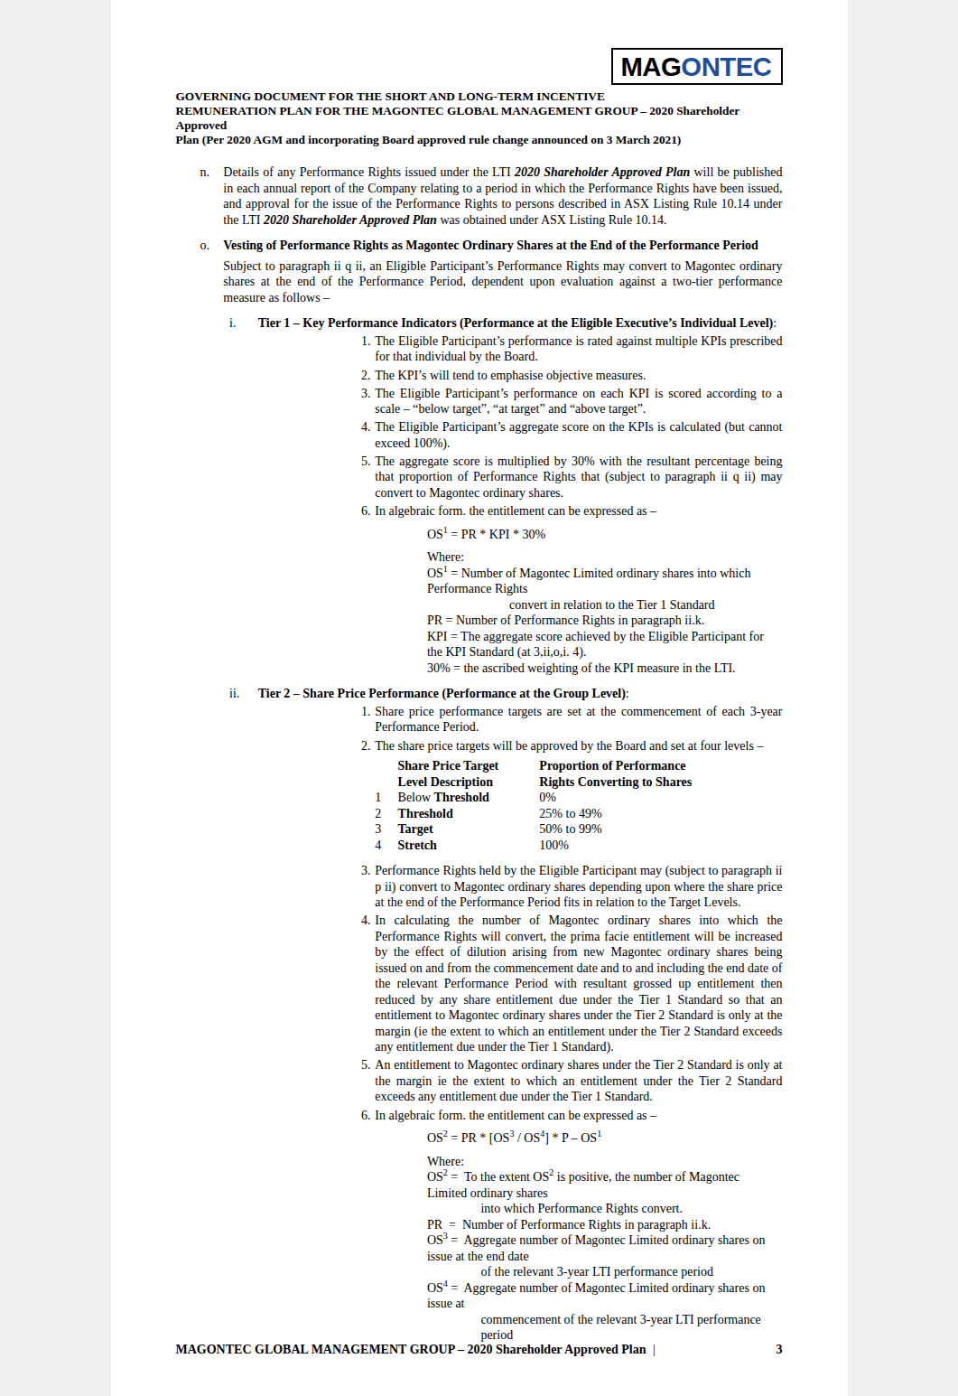MAG ONTEC
GOVERNING DOCUMENT FOR THE SHORT AND LONG-TERM INCENTIVE
REMUNERATION PLAN FOR THE MAGONTEC GLOBAL MANAGEMENT GROUP – 2020 Shareholder Approved
Plan (Per 2020 AGM and incorporating Board approved rule change announced on 3 March 2021)
n.
Details of any Performance Rights issued under the LTI 2020 Shareholder Approved Plan will be published in each annual report of the Company relating to a period in which the Performance Rights have been issued, and approval for the issue of the Performance Rights to persons described in ASX Listing Rule 10.14 under the LTI 2020 Shareholder Approved Plan was obtained under ASX Listing Rule 10.14.
o.
Vesting of Performance Rights as Magontec Ordinary Shares at the End of the Performance Period
Subject to paragraph ii q ii, an Eligible Participant’s Performance Rights may convert to Magontec ordinary shares at the end of the Performance Period, dependent upon evaluation against a two-tier performance measure as follows –
i.
Tier 1 – Key Performance Indicators (Performance at the Eligible Executive’s Individual Level):
1. The Eligible Participant’s performance is rated against multiple KPIs prescribed for that individual by the Board.
2. The KPI’s will tend to emphasise objective measures.
3. The Eligible Participant’s performance on each KPI is scored according to a scale – “below target”, “at target” and “above target”.
4. The Eligible Participant’s aggregate score on the KPIs is calculated (but cannot exceed 100%).
5. The aggregate score is multiplied by 30% with the resultant percentage being that proportion of Performance Rights that (subject to paragraph ii q ii) may convert to Magontec ordinary shares.
6. In algebraic form. the entitlement can be expressed as –
OS1 = PR * KPI * 30%
Where: OS1 = Number of Magontec Limited ordinary shares into which Performance Rights convert in relation to the Tier 1 Standard PR = Number of Performance Rights in paragraph ii.k. KPI = The aggregate score achieved by the Eligible Participant for the KPI Standard (at 3,ii,o,i. 4). 30% = the ascribed weighting of the KPI measure in the LTI.
ii.
Tier 2 – Share Price Performance (Performance at the Group Level):
1. Share price performance targets are set at the commencement of each 3-year Performance Period.
2. The share price targets will be approved by the Board and set at four levels –
| | Share Price Target | Proportion of Performance |
| --- | --- | --- |
| | Level Description | Rights Converting to Shares |
| 1 | Below Threshold | 0% |
| 2 | Threshold | 25% to 49% |
| 3 | Target | 50% to 99% |
| 4 | Stretch | 100% |
3. Performance Rights held by the Eligible Participant may (subject to paragraph ii p ii) convert to Magontec ordinary shares depending upon where the share price at the end of the Performance Period fits in relation to the Target Levels.
4. In calculating the number of Magontec ordinary shares into which the Performance Rights will convert, the prima facie entitlement will be increased by the effect of dilution arising from new Magontec ordinary shares being issued on and from the commencement date and to and including the end date of the relevant Performance Period with resultant grossed up entitlement then reduced by any share entitlement due under the Tier 1 Standard so that an entitlement to Magontec ordinary shares under the Tier 2 Standard is only at the margin (ie the extent to which an entitlement under the Tier 2 Standard exceeds any entitlement due under the Tier 1 Standard).
5. An entitlement to Magontec ordinary shares under the Tier 2 Standard is only at the margin ie the extent to which an entitlement under the Tier 2 Standard exceeds any entitlement due under the Tier 1 Standard.
6. In algebraic form. the entitlement can be expressed as –
OS2 = PR * [OS3 / OS4] * P – OS1
Where: OS2 = To the extent OS2 is positive, the number of Magontec Limited ordinary shares into which Performance Rights convert. PR = Number of Performance Rights in paragraph ii.k. OS3 = Aggregate number of Magontec Limited ordinary shares on issue at the end date of the relevant 3-year LTI performance period OS4 = Aggregate number of Magontec Limited ordinary shares on issue at commencement of the relevant 3-year LTI performance period
3 MAGONTEC GLOBAL MANAGEMENT GROUP – 2020 Shareholder Approved Plan |